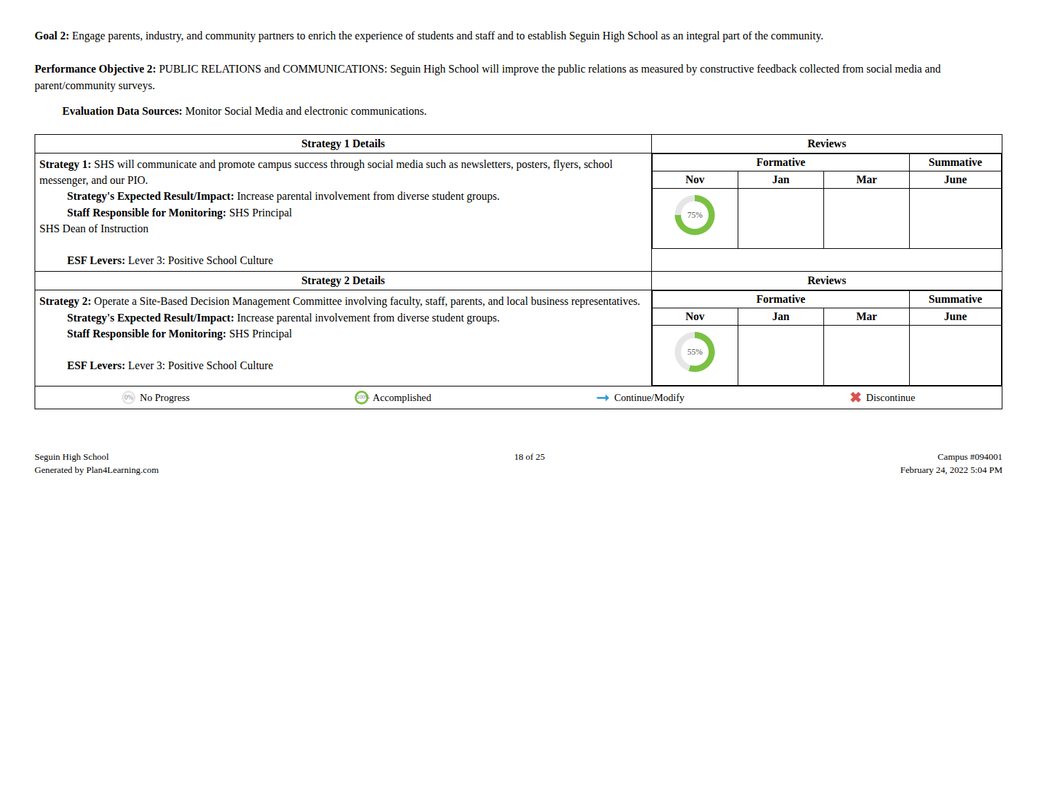Goal 2: Engage parents, industry, and community partners to enrich the experience of students and staff and to establish Seguin High School as an integral part of the community.
Performance Objective 2: PUBLIC RELATIONS and COMMUNICATIONS: Seguin High School will improve the public relations as measured by constructive feedback collected from social media and parent/community surveys.
Evaluation Data Sources: Monitor Social Media and electronic communications.
| Strategy 1 Details | Reviews |
| Strategy 1: SHS will communicate and promote campus success through social media such as newsletters, posters, flyers, school messenger, and our PIO. Strategy's Expected Result/Impact: Increase parental involvement from diverse student groups. Staff Responsible for Monitoring: SHS Principal SHS Dean of Instruction ESF Levers: Lever 3: Positive School Culture | / Formative / Summative / / --- / --- / / Nov / Jan / Mar / June / / 75% / / / / |
| Strategy 2 Details | Reviews |
| Strategy 2: Operate a Site-Based Decision Management Committee involving faculty, staff, parents, and local business representatives. Strategy's Expected Result/Impact: Increase parental involvement from diverse student groups. Staff Responsible for Monitoring: SHS Principal ESF Levers: Lever 3: Positive School Culture | / Formative / Summative / / --- / --- / / Nov / Jan / Mar / June / / 55% / / / / |
| 0% No Progress 100% Accomplished ➞ Continue/Modify ✖ Discontinue |
Seguin High School
Generated by Plan4Learning.com
18 of 25
Campus #094001
February 24, 2022 5:04 PM